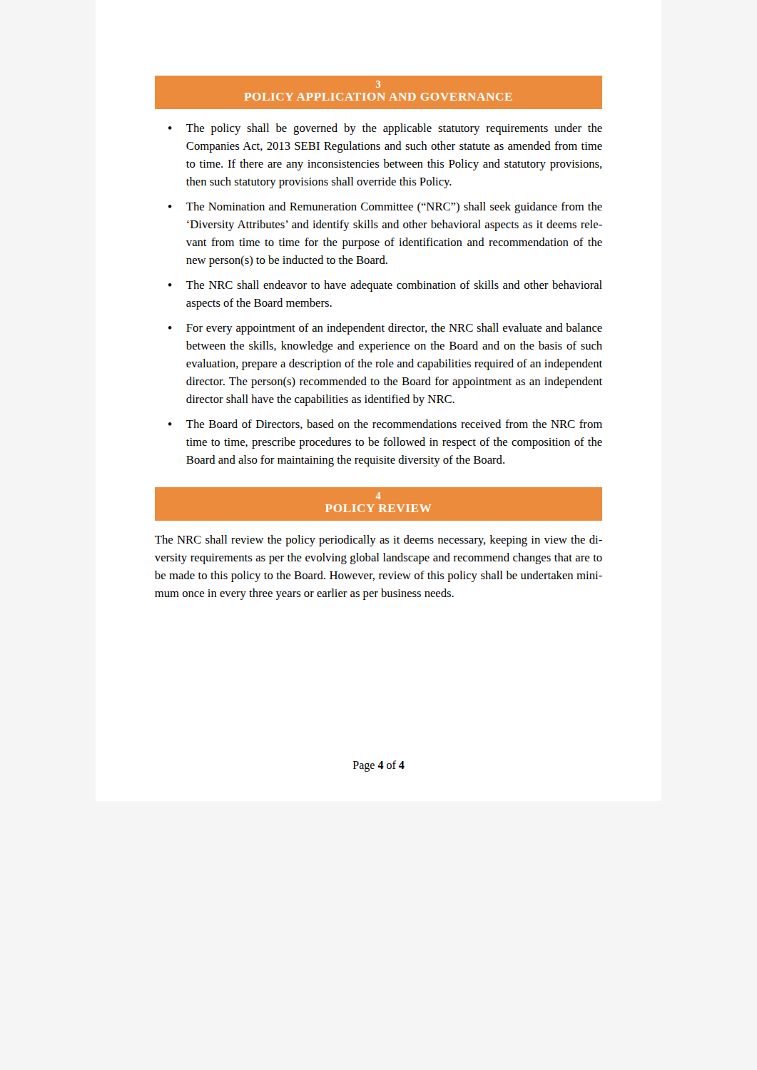3 Policy Application and Governance
The policy shall be governed by the applicable statutory requirements under the Companies Act, 2013 SEBI Regulations and such other statute as amended from time to time. If there are any inconsistencies between this Policy and statutory provisions, then such statutory provisions shall override this Policy.
The Nomination and Remuneration Committee (“NRC”) shall seek guidance from the ‘Diversity Attributes’ and identify skills and other behavioral aspects as it deems relevant from time to time for the purpose of identification and recommendation of the new person(s) to be inducted to the Board.
The NRC shall endeavor to have adequate combination of skills and other behavioral aspects of the Board members.
For every appointment of an independent director, the NRC shall evaluate and balance between the skills, knowledge and experience on the Board and on the basis of such evaluation, prepare a description of the role and capabilities required of an independent director. The person(s) recommended to the Board for appointment as an independent director shall have the capabilities as identified by NRC.
The Board of Directors, based on the recommendations received from the NRC from time to time, prescribe procedures to be followed in respect of the composition of the Board and also for maintaining the requisite diversity of the Board.
4 Policy Review
The NRC shall review the policy periodically as it deems necessary, keeping in view the diversity requirements as per the evolving global landscape and recommend changes that are to be made to this policy to the Board. However, review of this policy shall be undertaken minimum once in every three years or earlier as per business needs.
Page 4 of 4